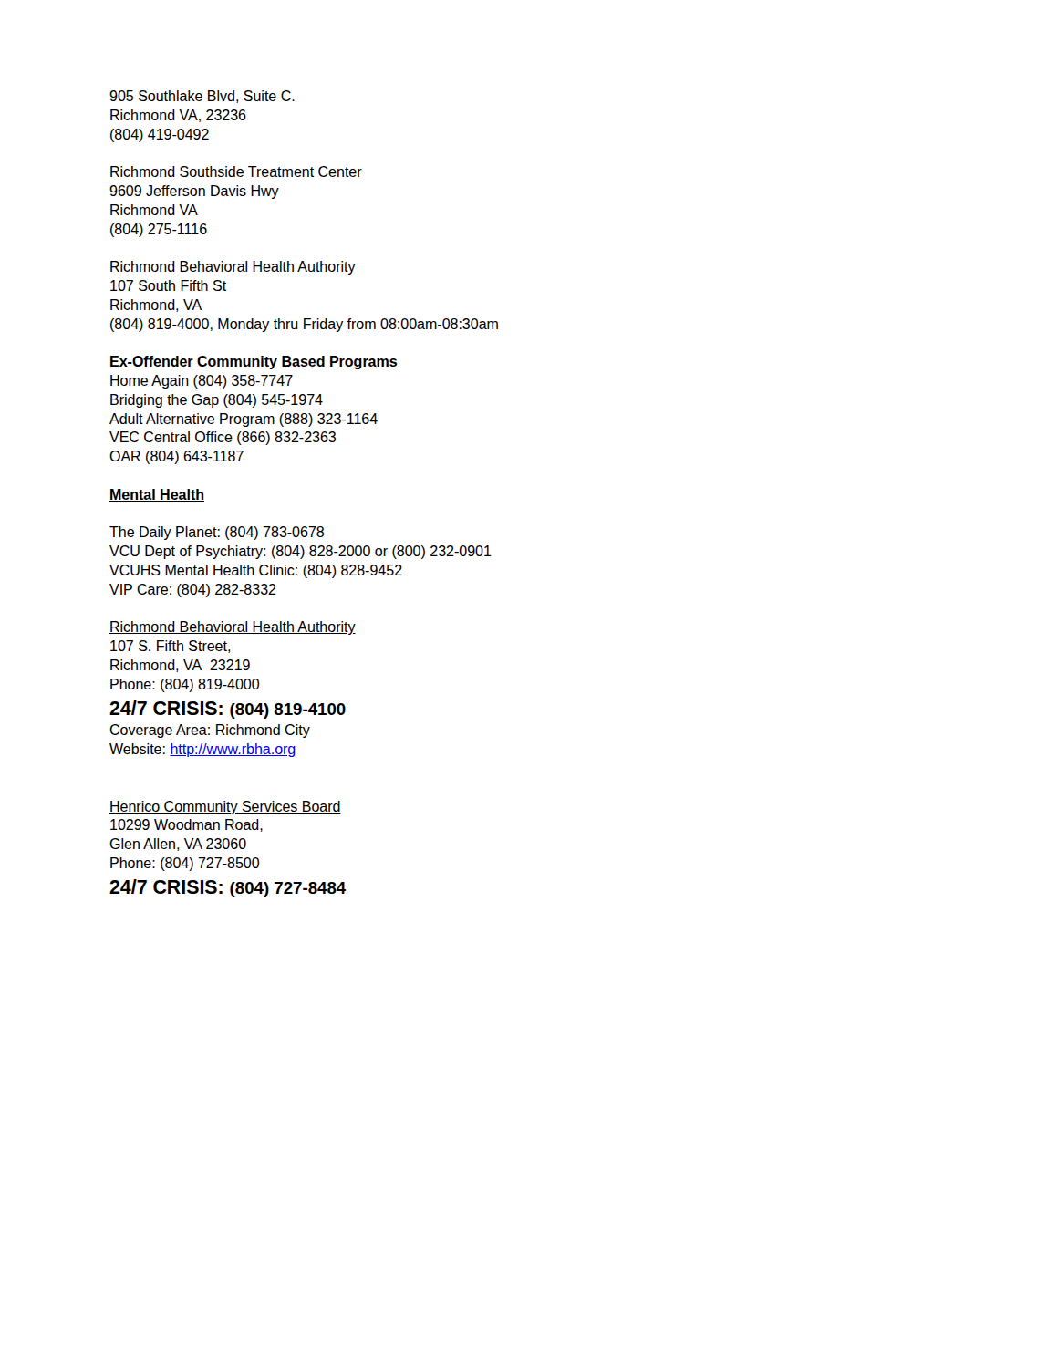905 Southlake Blvd, Suite C.
Richmond VA, 23236
(804) 419-0492
Richmond Southside Treatment Center
9609 Jefferson Davis Hwy
Richmond VA
(804) 275-1116
Richmond Behavioral Health Authority
107 South Fifth St
Richmond, VA
(804) 819-4000, Monday thru Friday from 08:00am-08:30am
Ex-Offender Community Based Programs
Home Again (804) 358-7747
Bridging the Gap (804) 545-1974
Adult Alternative Program (888) 323-1164
VEC Central Office (866) 832-2363
OAR (804) 643-1187
Mental Health
The Daily Planet: (804) 783-0678
VCU Dept of Psychiatry: (804) 828-2000 or (800) 232-0901
VCUHS Mental Health Clinic: (804) 828-9452
VIP Care: (804) 282-8332
Richmond Behavioral Health Authority
107 S. Fifth Street,
Richmond, VA 23219
Phone: (804) 819-4000
24/7 CRISIS: (804) 819-4100
Coverage Area: Richmond City
Website: http://www.rbha.org
Henrico Community Services Board
10299 Woodman Road,
Glen Allen, VA 23060
Phone: (804) 727-8500
24/7 CRISIS: (804) 727-8484